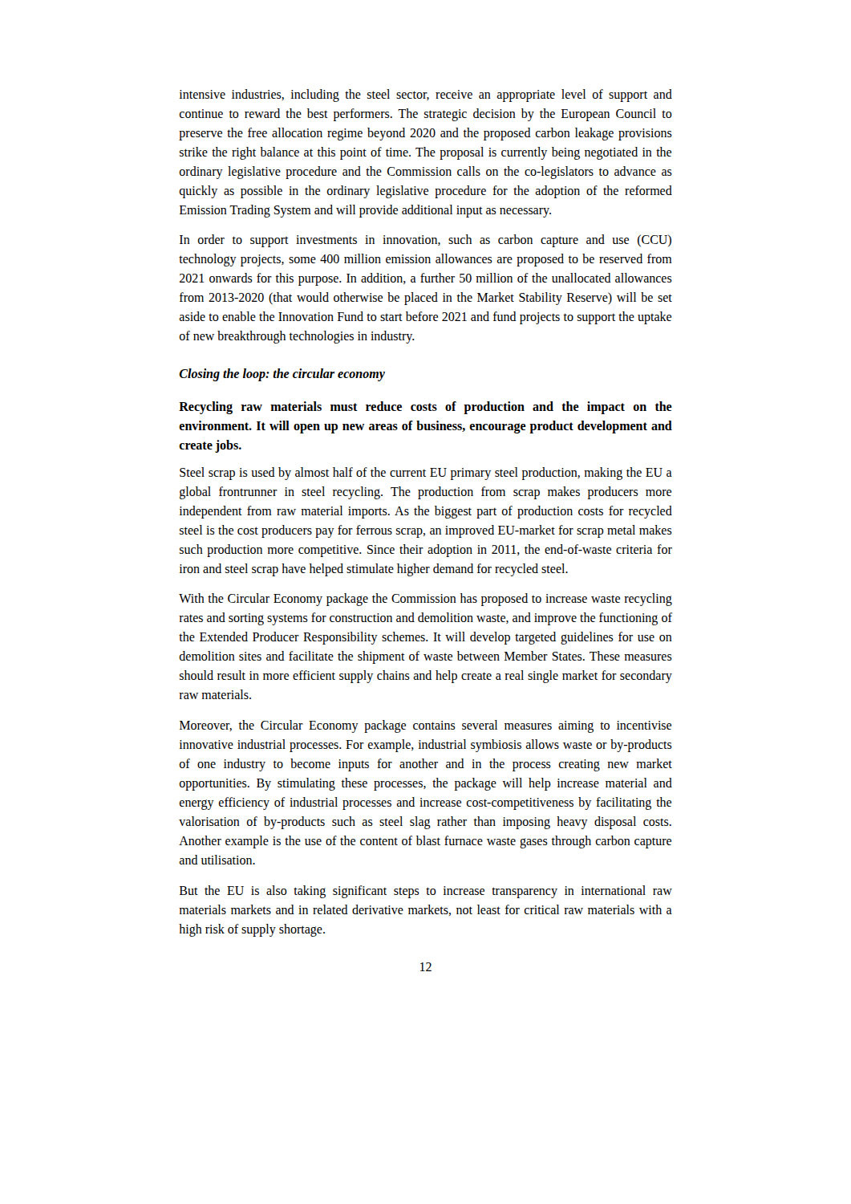intensive industries, including the steel sector, receive an appropriate level of support and continue to reward the best performers. The strategic decision by the European Council to preserve the free allocation regime beyond 2020 and the proposed carbon leakage provisions strike the right balance at this point of time. The proposal is currently being negotiated in the ordinary legislative procedure and the Commission calls on the co-legislators to advance as quickly as possible in the ordinary legislative procedure for the adoption of the reformed Emission Trading System and will provide additional input as necessary.
In order to support investments in innovation, such as carbon capture and use (CCU) technology projects, some 400 million emission allowances are proposed to be reserved from 2021 onwards for this purpose. In addition, a further 50 million of the unallocated allowances from 2013-2020 (that would otherwise be placed in the Market Stability Reserve) will be set aside to enable the Innovation Fund to start before 2021 and fund projects to support the uptake of new breakthrough technologies in industry.
Closing the loop: the circular economy
Recycling raw materials must reduce costs of production and the impact on the environment. It will open up new areas of business, encourage product development and create jobs.
Steel scrap is used by almost half of the current EU primary steel production, making the EU a global frontrunner in steel recycling. The production from scrap makes producers more independent from raw material imports. As the biggest part of production costs for recycled steel is the cost producers pay for ferrous scrap, an improved EU-market for scrap metal makes such production more competitive. Since their adoption in 2011, the end-of-waste criteria for iron and steel scrap have helped stimulate higher demand for recycled steel.
With the Circular Economy package the Commission has proposed to increase waste recycling rates and sorting systems for construction and demolition waste, and improve the functioning of the Extended Producer Responsibility schemes. It will develop targeted guidelines for use on demolition sites and facilitate the shipment of waste between Member States. These measures should result in more efficient supply chains and help create a real single market for secondary raw materials.
Moreover, the Circular Economy package contains several measures aiming to incentivise innovative industrial processes. For example, industrial symbiosis allows waste or by-products of one industry to become inputs for another and in the process creating new market opportunities. By stimulating these processes, the package will help increase material and energy efficiency of industrial processes and increase cost-competitiveness by facilitating the valorisation of by-products such as steel slag rather than imposing heavy disposal costs. Another example is the use of the content of blast furnace waste gases through carbon capture and utilisation.
But the EU is also taking significant steps to increase transparency in international raw materials markets and in related derivative markets, not least for critical raw materials with a high risk of supply shortage.
12